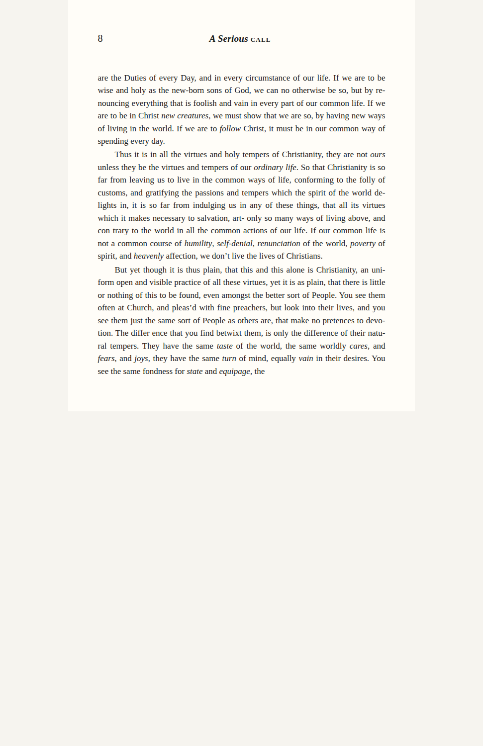8
A Serious Call
are the Duties of every Day, and in every circumstance of our life. If we are to be wise and holy as the new-born sons of God, we can no otherwise be so, but by renouncing everything that is foolish and vain in every part of our common life. If we are to be in Christ new creatures, we must show that we are so, by having new ways of living in the world. If we are to follow Christ, it must be in our common way of spending every day.
Thus it is in all the virtues and holy tempers of Christianity, they are not ours unless they be the virtues and tempers of our ordinary life. So that Christianity is so far from leaving us to live in the common ways of life, conforming to the folly of customs, and gratifying the passions and tempers which the spirit of the world delights in, it is so far from indulging us in any of these things, that all its virtues which it makes necessary to salvation, art- only so many ways of living above, and con trary to the world in all the common actions of our life. If our common life is not a common course of humility, self-denial, renunciation of the world, poverty of spirit, and heavenly affection, we don’t live the lives of Christians.
But yet though it is thus plain, that this and this alone is Christianity, an uniform open and visible practice of all these virtues, yet it is as plain, that there is little or nothing of this to be found, even amongst the better sort of People. You see them often at Church, and pleas’d with fine preachers, but look into their lives, and you see them just the same sort of People as others are, that make no pretences to devotion. The differ ence that you find betwixt them, is only the difference of their natural tempers. They have the same taste of the world, the same worldly cares, and fears, and joys, they have the same turn of mind, equally vain in their desires. You see the same fondness for state and equipage, the